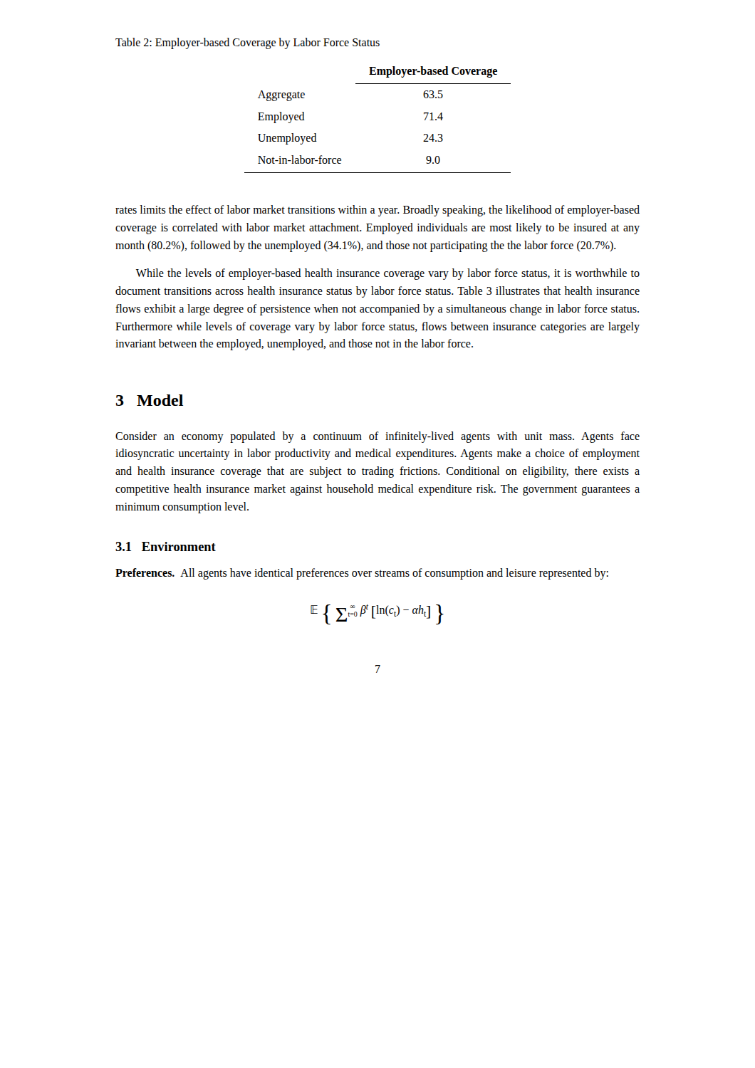Table 2: Employer-based Coverage by Labor Force Status
| | Employer-based Coverage |
| --- | --- |
| Aggregate | 63.5 |
| Employed | 71.4 |
| Unemployed | 24.3 |
| Not-in-labor-force | 9.0 |
rates limits the effect of labor market transitions within a year. Broadly speaking, the likelihood of employer-based coverage is correlated with labor market attachment. Employed individuals are most likely to be insured at any month (80.2%), followed by the unemployed (34.1%), and those not participating the the labor force (20.7%).
While the levels of employer-based health insurance coverage vary by labor force status, it is worthwhile to document transitions across health insurance status by labor force status. Table 3 illustrates that health insurance flows exhibit a large degree of persistence when not accompanied by a simultaneous change in labor force status. Furthermore while levels of coverage vary by labor force status, flows between insurance categories are largely invariant between the employed, unemployed, and those not in the labor force.
3 Model
Consider an economy populated by a continuum of infinitely-lived agents with unit mass. Agents face idiosyncratic uncertainty in labor productivity and medical expenditures. Agents make a choice of employment and health insurance coverage that are subject to trading frictions. Conditional on eligibility, there exists a competitive health insurance market against household medical expenditure risk. The government guarantees a minimum consumption level.
3.1 Environment
Preferences. All agents have identical preferences over streams of consumption and leisure represented by:
𝔼 { Σ∞
t=0 βt [ln(ct) − αht] }
7